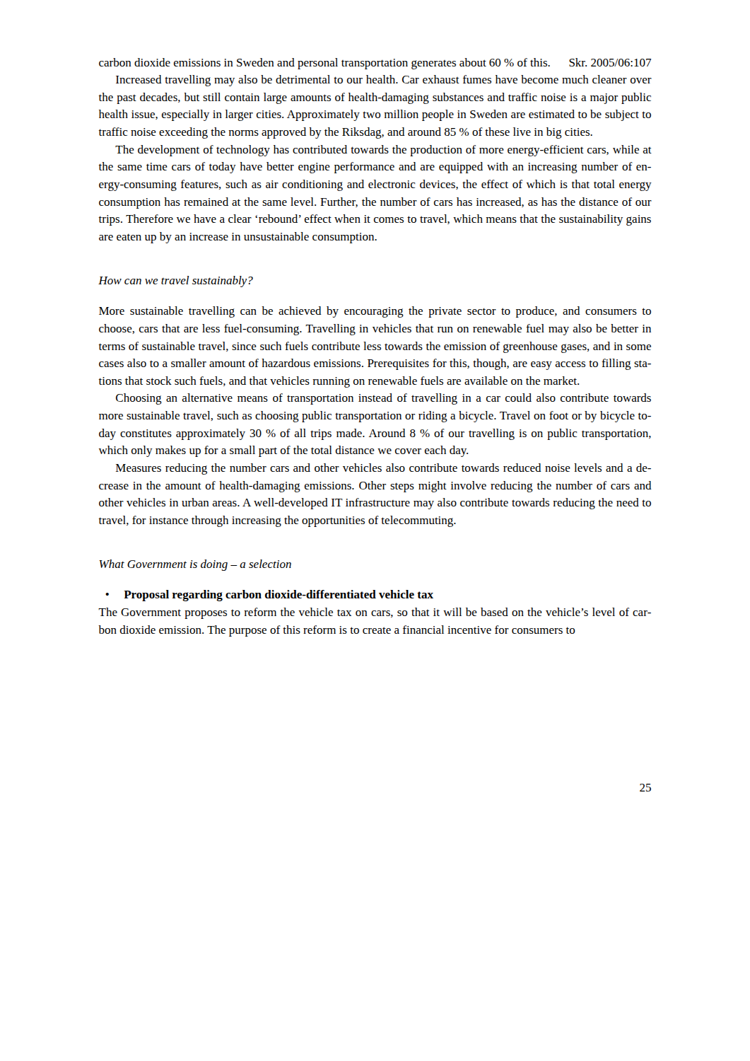Skr. 2005/06:107
carbon dioxide emissions in Sweden and personal transportation generates about 60 % of this.
Increased travelling may also be detrimental to our health. Car exhaust fumes have become much cleaner over the past decades, but still contain large amounts of health-damaging substances and traffic noise is a major public health issue, especially in larger cities. Approximately two million people in Sweden are estimated to be subject to traffic noise exceeding the norms approved by the Riksdag, and around 85 % of these live in big cities.
The development of technology has contributed towards the production of more energy-efficient cars, while at the same time cars of today have better engine performance and are equipped with an increasing number of energy-consuming features, such as air conditioning and electronic devices, the effect of which is that total energy consumption has remained at the same level. Further, the number of cars has increased, as has the distance of our trips. Therefore we have a clear ‘rebound’ effect when it comes to travel, which means that the sustainability gains are eaten up by an increase in unsustainable consumption.
How can we travel sustainably?
More sustainable travelling can be achieved by encouraging the private sector to produce, and consumers to choose, cars that are less fuel-consuming. Travelling in vehicles that run on renewable fuel may also be better in terms of sustainable travel, since such fuels contribute less towards the emission of greenhouse gases, and in some cases also to a smaller amount of hazardous emissions. Prerequisites for this, though, are easy access to filling stations that stock such fuels, and that vehicles running on renewable fuels are available on the market.
Choosing an alternative means of transportation instead of travelling in a car could also contribute towards more sustainable travel, such as choosing public transportation or riding a bicycle. Travel on foot or by bicycle today constitutes approximately 30 % of all trips made. Around 8 % of our travelling is on public transportation, which only makes up for a small part of the total distance we cover each day.
Measures reducing the number cars and other vehicles also contribute towards reduced noise levels and a decrease in the amount of health-damaging emissions. Other steps might involve reducing the number of cars and other vehicles in urban areas. A well-developed IT infrastructure may also contribute towards reducing the need to travel, for instance through increasing the opportunities of telecommuting.
What Government is doing – a selection
Proposal regarding carbon dioxide-differentiated vehicle tax
The Government proposes to reform the vehicle tax on cars, so that it will be based on the vehicle’s level of carbon dioxide emission. The purpose of this reform is to create a financial incentive for consumers to
25